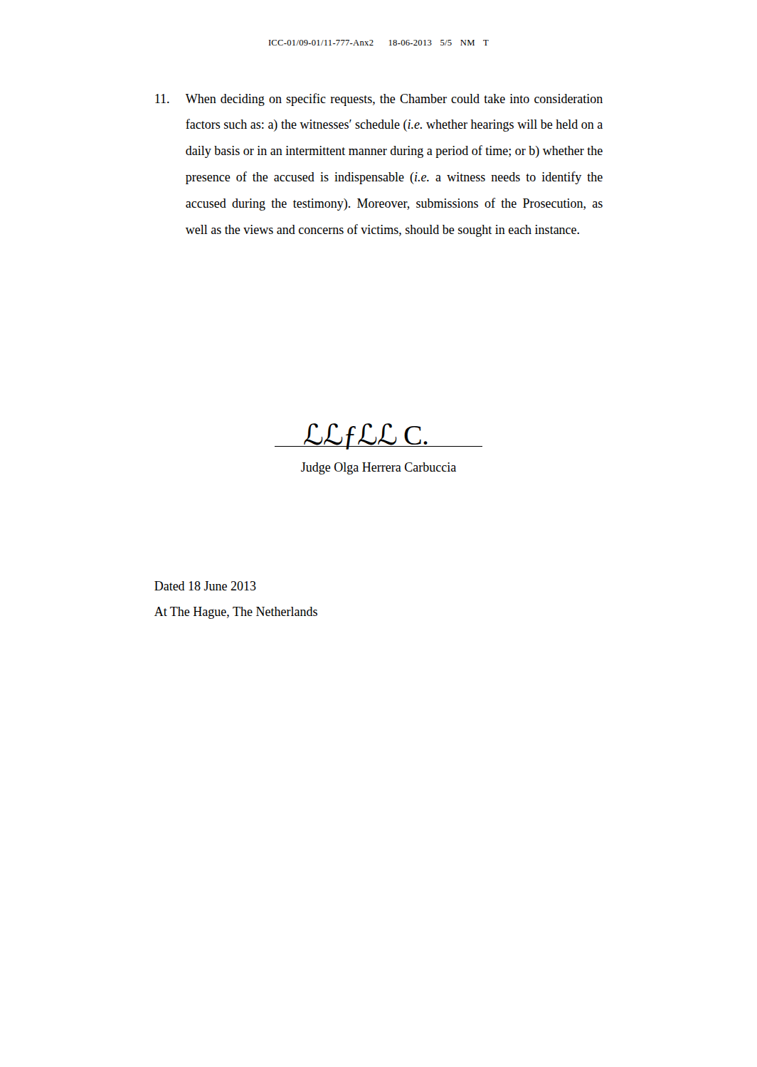ICC-01/09-01/11-777-Anx2 18-06-2013 5/5 NM T
11. When deciding on specific requests, the Chamber could take into consideration factors such as: a) the witnesses′ schedule (i.e. whether hearings will be held on a daily basis or in an intermittent manner during a period of time; or b) whether the presence of the accused is indispensable (i.e. a witness needs to identify the accused during the testimony). Moreover, submissions of the Prosecution, as well as the views and concerns of victims, should be sought in each instance.
ℒℒƒℒℒ C.
Judge Olga Herrera Carbuccia
Dated 18 June 2013
At The Hague, The Netherlands